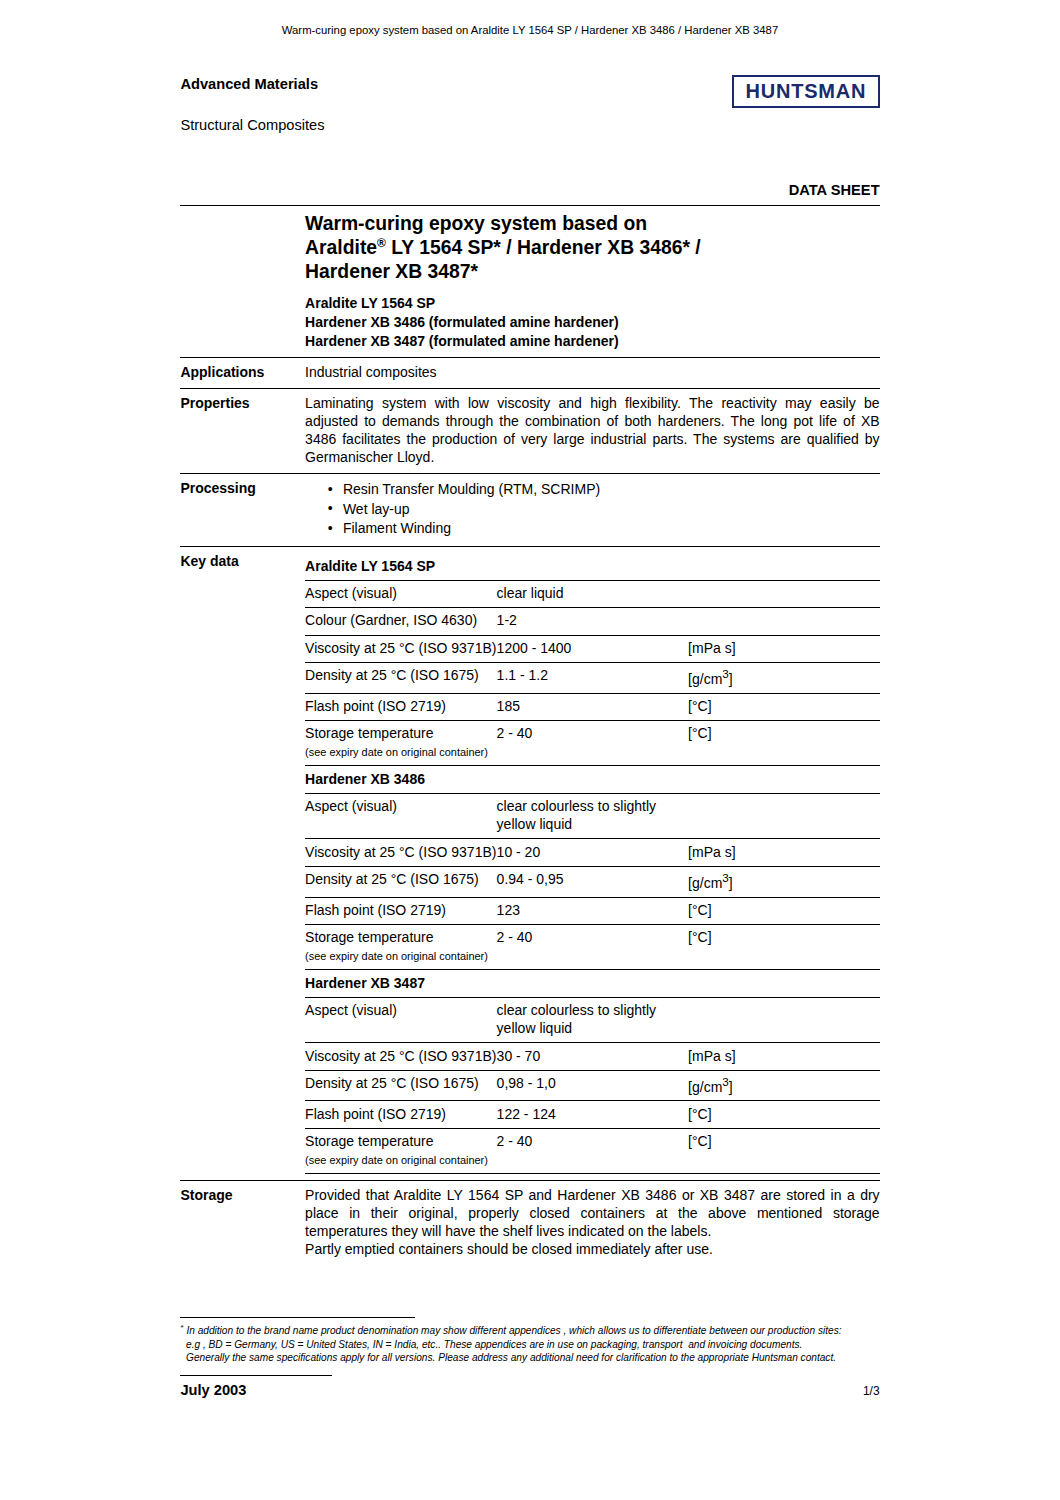Warm-curing epoxy system based on Araldite LY 1564 SP / Hardener XB 3486 / Hardener XB 3487
Advanced Materials
Structural Composites
HUNTSMAN
DATA SHEET
| | Warm-curing epoxy system based on Araldite ® LY 1564 SP* / Hardener XB 3486* / Hardener XB 3487* Araldite LY 1564 SP Hardener XB 3486 (formulated amine hardener) Hardener XB 3487 (formulated amine hardener) |
| Applications | Industrial composites |
| Properties | Laminating system with low viscosity and high flexibility. The reactivity may easily be adjusted to demands through the combination of both hardeners. The long pot life of XB 3486 facilitates the production of very large industrial parts. The systems are qualified by Germanischer Lloyd. |
| Processing | Resin Transfer Moulding (RTM, SCRIMP) Wet lay-up Filament Winding |
| Key data | / Araldite LY 1564 SP / / Aspect (visual) / clear liquid / / / Colour (Gardner, ISO 4630) / 1-2 / / / Viscosity at 25 °C (ISO 9371B) / 1200 - 1400 / [mPa s] / / Density at 25 °C (ISO 1675) / 1.1 - 1.2 / [g/cm 3 ] / / Flash point (ISO 2719) / 185 / [°C] / / Storage temperature (see expiry date on original container) / 2 - 40 / [°C] / / Hardener XB 3486 / / Aspect (visual) / clear colourless to slightly yellow liquid / / / Viscosity at 25 °C (ISO 9371B) / 10 - 20 / [mPa s] / / Density at 25 °C (ISO 1675) / 0.94 - 0,95 / [g/cm 3 ] / / Flash point (ISO 2719) / 123 / [°C] / / Storage temperature (see expiry date on original container) / 2 - 40 / [°C] / / Hardener XB 3487 / / Aspect (visual) / clear colourless to slightly yellow liquid / / / Viscosity at 25 °C (ISO 9371B) / 30 - 70 / [mPa s] / / Density at 25 °C (ISO 1675) / 0,98 - 1,0 / [g/cm 3 ] / / Flash point (ISO 2719) / 122 - 124 / [°C] / / Storage temperature (see expiry date on original container) / 2 - 40 / [°C] / |
| Storage | Provided that Araldite LY 1564 SP and Hardener XB 3486 or XB 3487 are stored in a dry place in their original, properly closed containers at the above mentioned storage temperatures they will have the shelf lives indicated on the labels. Partly emptied containers should be closed immediately after use. |
* In addition to the brand name product denomination may show different appendices , which allows us to differentiate between our production sites:
e.g , BD = Germany, US = United States, IN = India, etc.. These appendices are in use on packaging, transport and invoicing documents.
Generally the same specifications apply for all versions. Please address any additional need for clarification to the appropriate Huntsman contact.
July 2003
1/3